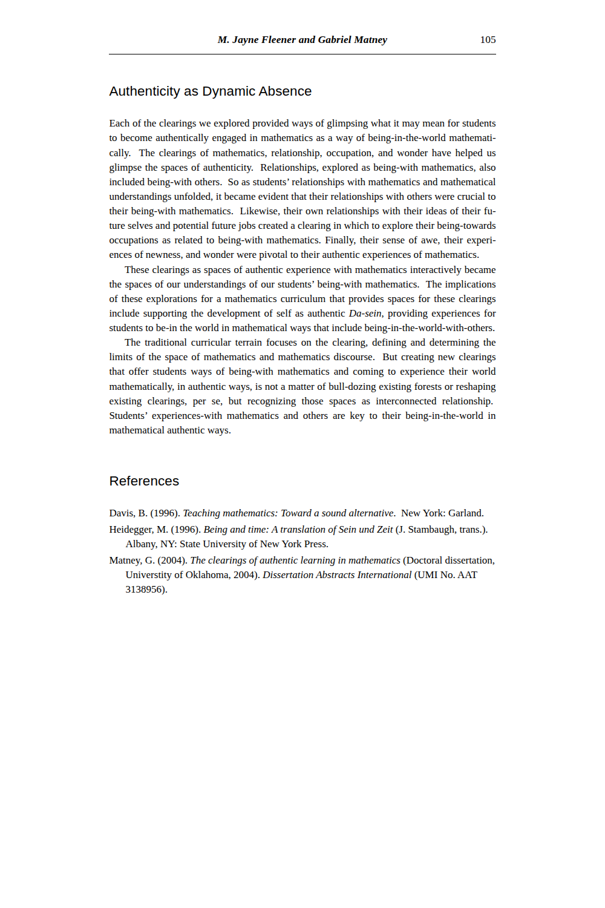M. Jayne Fleener and Gabriel Matney 105
Authenticity as Dynamic Absence
Each of the clearings we explored provided ways of glimpsing what it may mean for students to become authentically engaged in mathematics as a way of being-in-the-world mathematically. The clearings of mathematics, relationship, occupation, and wonder have helped us glimpse the spaces of authenticity. Relationships, explored as being-with mathematics, also included being-with others. So as students’ relationships with mathematics and mathematical understandings unfolded, it became evident that their relationships with others were crucial to their being-with mathematics. Likewise, their own relationships with their ideas of their future selves and potential future jobs created a clearing in which to explore their being-towards occupations as related to being-with mathematics. Finally, their sense of awe, their experiences of newness, and wonder were pivotal to their authentic experiences of mathematics.
These clearings as spaces of authentic experience with mathematics interactively became the spaces of our understandings of our students’ being-with mathematics. The implications of these explorations for a mathematics curriculum that provides spaces for these clearings include supporting the development of self as authentic Da-sein, providing experiences for students to be-in the world in mathematical ways that include being-in-the-world-with-others.
The traditional curricular terrain focuses on the clearing, defining and determining the limits of the space of mathematics and mathematics discourse. But creating new clearings that offer students ways of being-with mathematics and coming to experience their world mathematically, in authentic ways, is not a matter of bull-dozing existing forests or reshaping existing clearings, per se, but recognizing those spaces as interconnected relationship. Students’ experiences-with mathematics and others are key to their being-in-the-world in mathematical authentic ways.
References
Davis, B. (1996). Teaching mathematics: Toward a sound alternative. New York: Garland.
Heidegger, M. (1996). Being and time: A translation of Sein und Zeit (J. Stambaugh, trans.). Albany, NY: State University of New York Press.
Matney, G. (2004). The clearings of authentic learning in mathematics (Doctoral dissertation, Universtity of Oklahoma, 2004). Dissertation Abstracts International (UMI No. AAT 3138956).